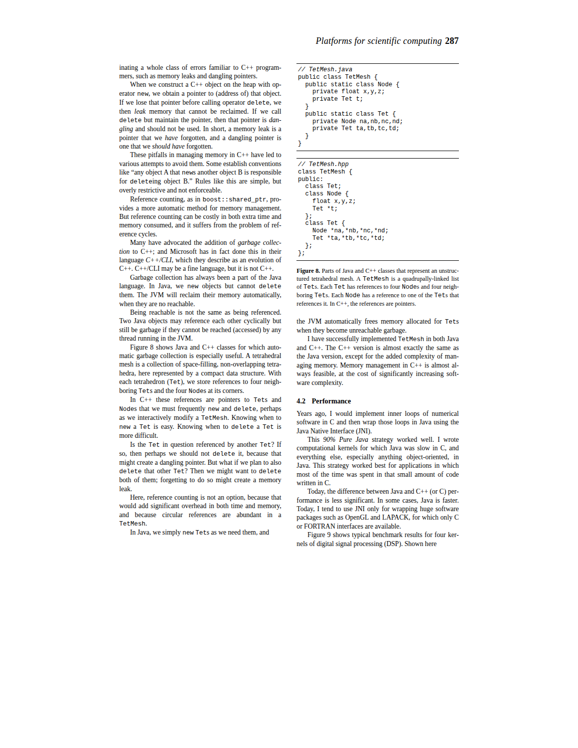Platforms for scientific computing 287
inating a whole class of errors familiar to C++ programmers, such as memory leaks and dangling pointers.
When we construct a C++ object on the heap with operator new, we obtain a pointer to (address of) that object. If we lose that pointer before calling operator delete, we then leak memory that cannot be reclaimed. If we call delete but maintain the pointer, then that pointer is dangling and should not be used. In short, a memory leak is a pointer that we have forgotten, and a dangling pointer is one that we should have forgotten.
These pitfalls in managing memory in C++ have led to various attempts to avoid them. Some establish conventions like “any object A that news another object B is responsible for deleteing object B.” Rules like this are simple, but overly restrictive and not enforceable.
Reference counting, as in boost::shared_ptr, provides a more automatic method for memory management. But reference counting can be costly in both extra time and memory consumed, and it suffers from the problem of reference cycles.
Many have advocated the addition of garbage collection to C++; and Microsoft has in fact done this in their language C++/CLI, which they describe as an evolution of C++. C++/CLI may be a fine language, but it is not C++.
Garbage collection has always been a part of the Java language. In Java, we new objects but cannot delete them. The JVM will reclaim their memory automatically, when they are no reachable.
Being reachable is not the same as being referenced. Two Java objects may reference each other cyclically but still be garbage if they cannot be reached (accessed) by any thread running in the JVM.
Figure 8 shows Java and C++ classes for which automatic garbage collection is especially useful. A tetrahedral mesh is a collection of space-filling, non-overlapping tetrahedra, here represented by a compact data structure. With each tetrahedron (Tet), we store references to four neighboring Tets and the four Nodes at its corners.
In C++ these references are pointers to Tets and Nodes that we must frequently new and delete, perhaps as we interactively modify a TetMesh. Knowing when to new a Tet is easy. Knowing when to delete a Tet is more difficult.
Is the Tet in question referenced by another Tet? If so, then perhaps we should not delete it, because that might create a dangling pointer. But what if we plan to also delete that other Tet? Then we might want to delete both of them; forgetting to do so might create a memory leak.
Here, reference counting is not an option, because that would add significant overhead in both time and memory, and because circular references are abundant in a TetMesh.
In Java, we simply new Tets as we need them, and
// TetMesh.java public class TetMesh { public static class Node { private float x,y,z; private Tet t; } public static class Tet { private Node na,nb,nc,nd; private Tet ta,tb,tc,td; } }
// TetMesh.hpp class TetMesh { public: class Tet; class Node { float x,y,z; Tet *t; }; class Tet { Node *na,*nb,*nc,*nd; Tet *ta,*tb,*tc,*td; }; };
Figure 8. Parts of Java and C++ classes that represent an unstructured tetrahedral mesh. A TetMesh is a quadrupally-linked list of Tets. Each Tet has references to four Nodes and four neighboring Tets. Each Node has a reference to one of the Tets that references it. In C++, the references are pointers.
the JVM automatically frees memory allocated for Tets when they become unreachable garbage.
I have successfully implemented TetMesh in both Java and C++. The C++ version is almost exactly the same as the Java version, except for the added complexity of managing memory. Memory management in C++ is almost always feasible, at the cost of significantly increasing software complexity.
4.2 Performance
Years ago, I would implement inner loops of numerical software in C and then wrap those loops in Java using the Java Native Interface (JNI).
This 90% Pure Java strategy worked well. I wrote computational kernels for which Java was slow in C, and everything else, especially anything object-oriented, in Java. This strategy worked best for applications in which most of the time was spent in that small amount of code written in C.
Today, the difference between Java and C++ (or C) performance is less significant. In some cases, Java is faster. Today, I tend to use JNI only for wrapping huge software packages such as OpenGL and LAPACK, for which only C or FORTRAN interfaces are available.
Figure 9 shows typical benchmark results for four kernels of digital signal processing (DSP). Shown here